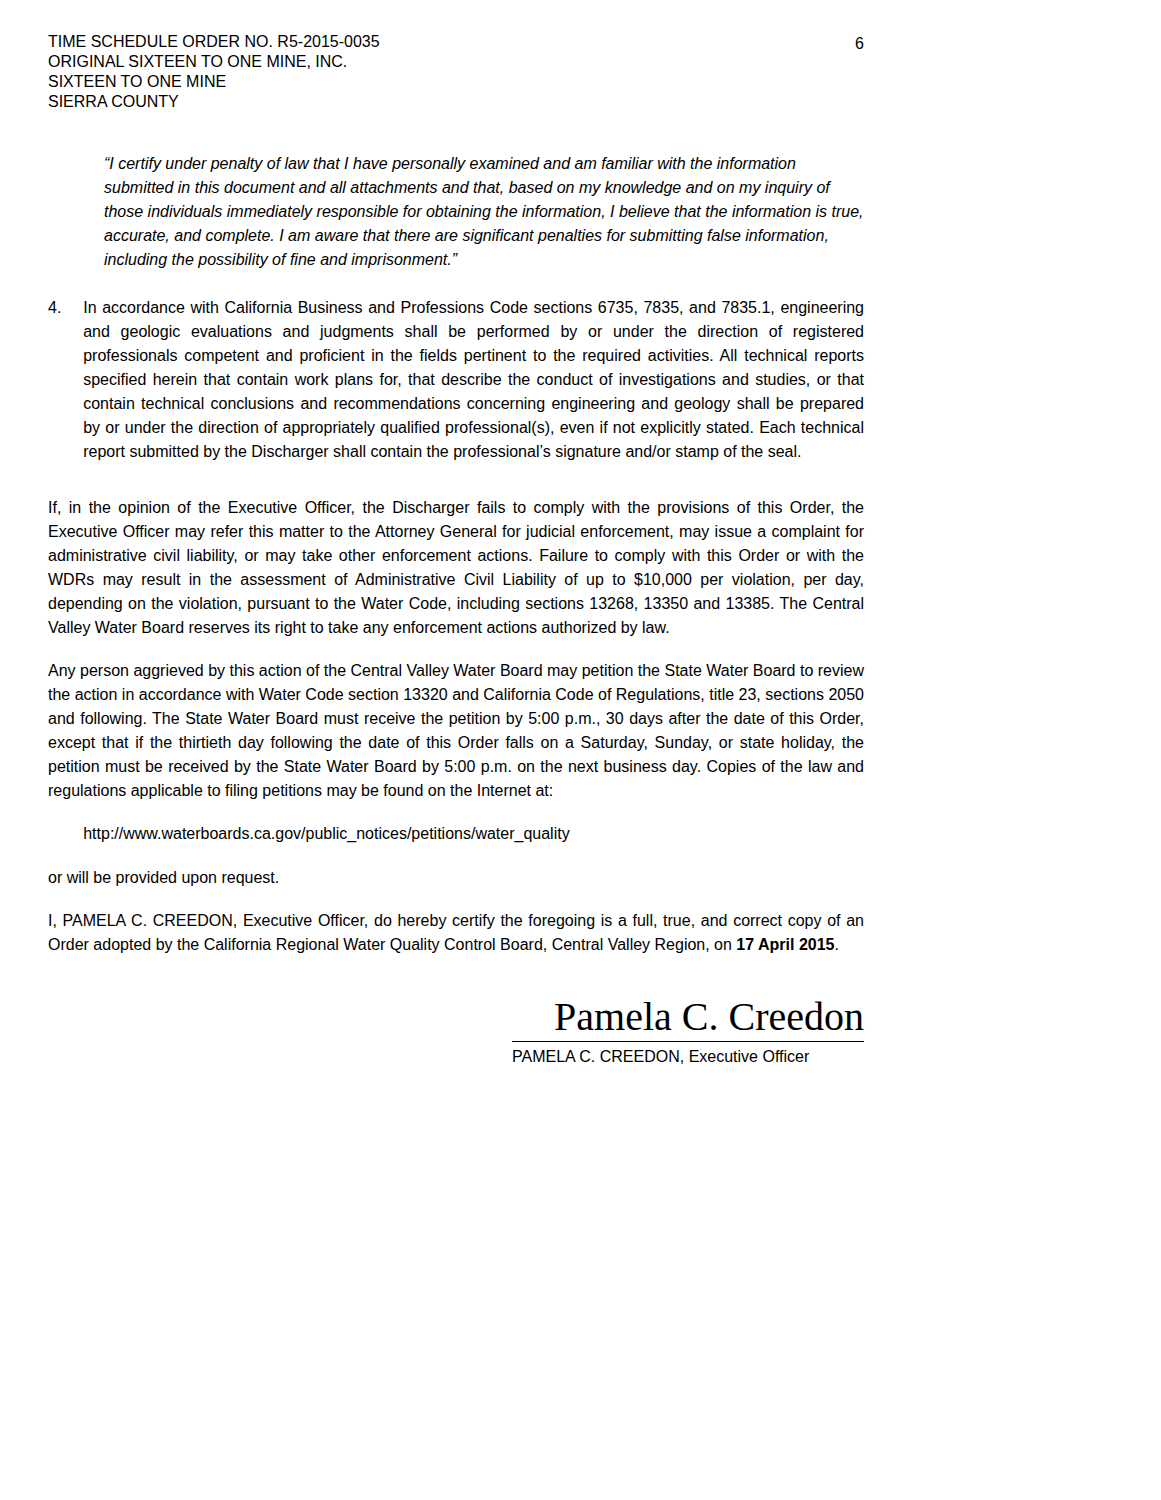TIME SCHEDULE ORDER NO. R5-2015-0035
ORIGINAL SIXTEEN TO ONE MINE, INC.
SIXTEEN TO ONE MINE
SIERRA COUNTY
6
“I certify under penalty of law that I have personally examined and am familiar with the information submitted in this document and all attachments and that, based on my knowledge and on my inquiry of those individuals immediately responsible for obtaining the information, I believe that the information is true, accurate, and complete. I am aware that there are significant penalties for submitting false information, including the possibility of fine and imprisonment.”
4. In accordance with California Business and Professions Code sections 6735, 7835, and 7835.1, engineering and geologic evaluations and judgments shall be performed by or under the direction of registered professionals competent and proficient in the fields pertinent to the required activities. All technical reports specified herein that contain work plans for, that describe the conduct of investigations and studies, or that contain technical conclusions and recommendations concerning engineering and geology shall be prepared by or under the direction of appropriately qualified professional(s), even if not explicitly stated. Each technical report submitted by the Discharger shall contain the professional’s signature and/or stamp of the seal.
If, in the opinion of the Executive Officer, the Discharger fails to comply with the provisions of this Order, the Executive Officer may refer this matter to the Attorney General for judicial enforcement, may issue a complaint for administrative civil liability, or may take other enforcement actions. Failure to comply with this Order or with the WDRs may result in the assessment of Administrative Civil Liability of up to $10,000 per violation, per day, depending on the violation, pursuant to the Water Code, including sections 13268, 13350 and 13385. The Central Valley Water Board reserves its right to take any enforcement actions authorized by law.
Any person aggrieved by this action of the Central Valley Water Board may petition the State Water Board to review the action in accordance with Water Code section 13320 and California Code of Regulations, title 23, sections 2050 and following. The State Water Board must receive the petition by 5:00 p.m., 30 days after the date of this Order, except that if the thirtieth day following the date of this Order falls on a Saturday, Sunday, or state holiday, the petition must be received by the State Water Board by 5:00 p.m. on the next business day. Copies of the law and regulations applicable to filing petitions may be found on the Internet at:
http://www.waterboards.ca.gov/public_notices/petitions/water_quality
or will be provided upon request.
I, PAMELA C. CREEDON, Executive Officer, do hereby certify the foregoing is a full, true, and correct copy of an Order adopted by the California Regional Water Quality Control Board, Central Valley Region, on 17 April 2015.
Pamela C. Creedon
PAMELA C. CREEDON, Executive Officer